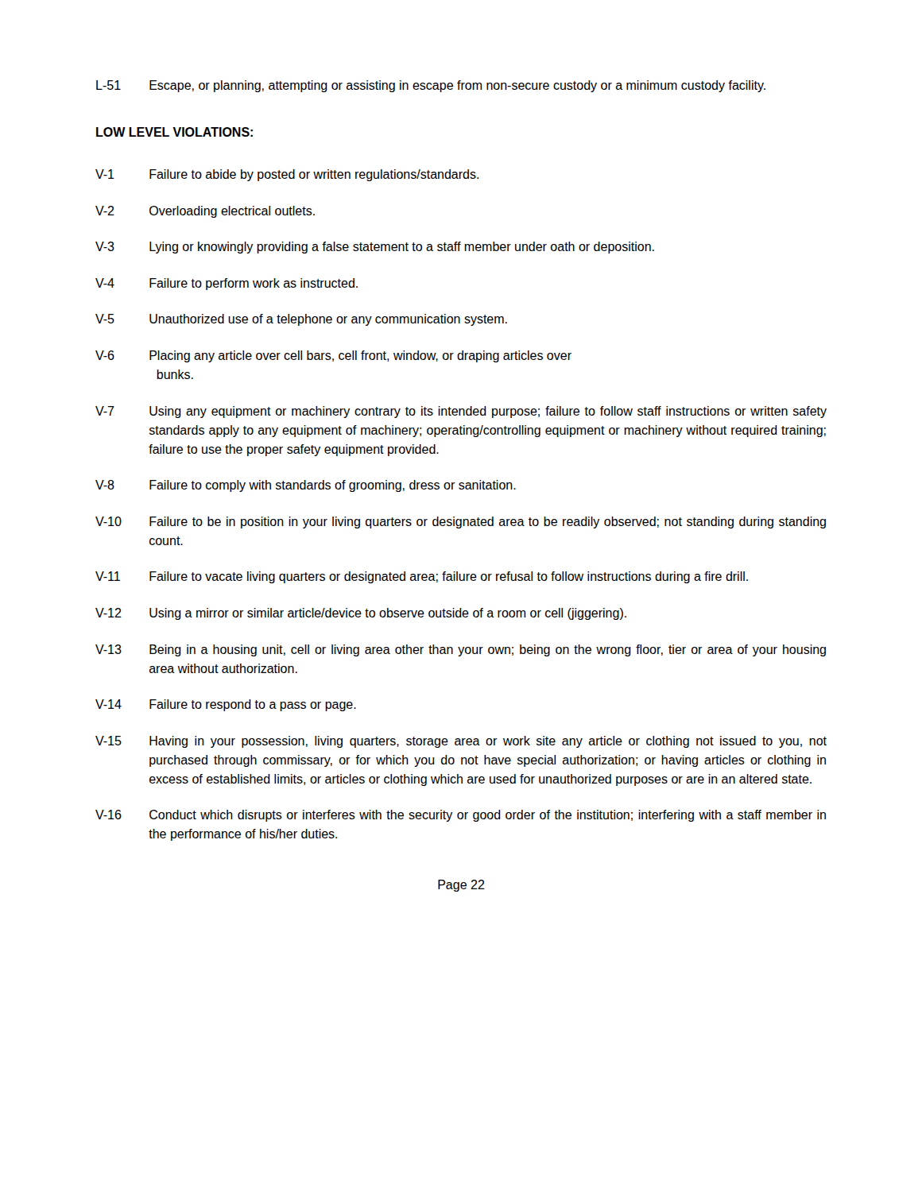L-51
Escape, or planning, attempting or assisting in escape from non-secure custody or a minimum custody facility.
LOW LEVEL VIOLATIONS:
V-1
Failure to abide by posted or written regulations/standards.
V-2
Overloading electrical outlets.
V-3
Lying or knowingly providing a false statement to a staff member under oath or deposition.
V-4
Failure to perform work as instructed.
V-5
Unauthorized use of a telephone or any communication system.
V-6
Placing any article over cell bars, cell front, window, or draping articles over
bunks.
V-7
Using any equipment or machinery contrary to its intended purpose; failure to follow staff instructions or written safety standards apply to any equipment of machinery; operating/controlling equipment or machinery without required training; failure to use the proper safety equipment provided.
V-8
Failure to comply with standards of grooming, dress or sanitation.
V-10
Failure to be in position in your living quarters or designated area to be readily observed; not standing during standing count.
V-11
Failure to vacate living quarters or designated area; failure or refusal to follow instructions during a fire drill.
V-12
Using a mirror or similar article/device to observe outside of a room or cell (jiggering).
V-13
Being in a housing unit, cell or living area other than your own; being on the wrong floor, tier or area of your housing area without authorization.
V-14
Failure to respond to a pass or page.
V-15
Having in your possession, living quarters, storage area or work site any article or clothing not issued to you, not purchased through commissary, or for which you do not have special authorization; or having articles or clothing in excess of established limits, or articles or clothing which are used for unauthorized purposes or are in an altered state.
V-16
Conduct which disrupts or interferes with the security or good order of the institution; interfering with a staff member in the performance of his/her duties.
Page 22